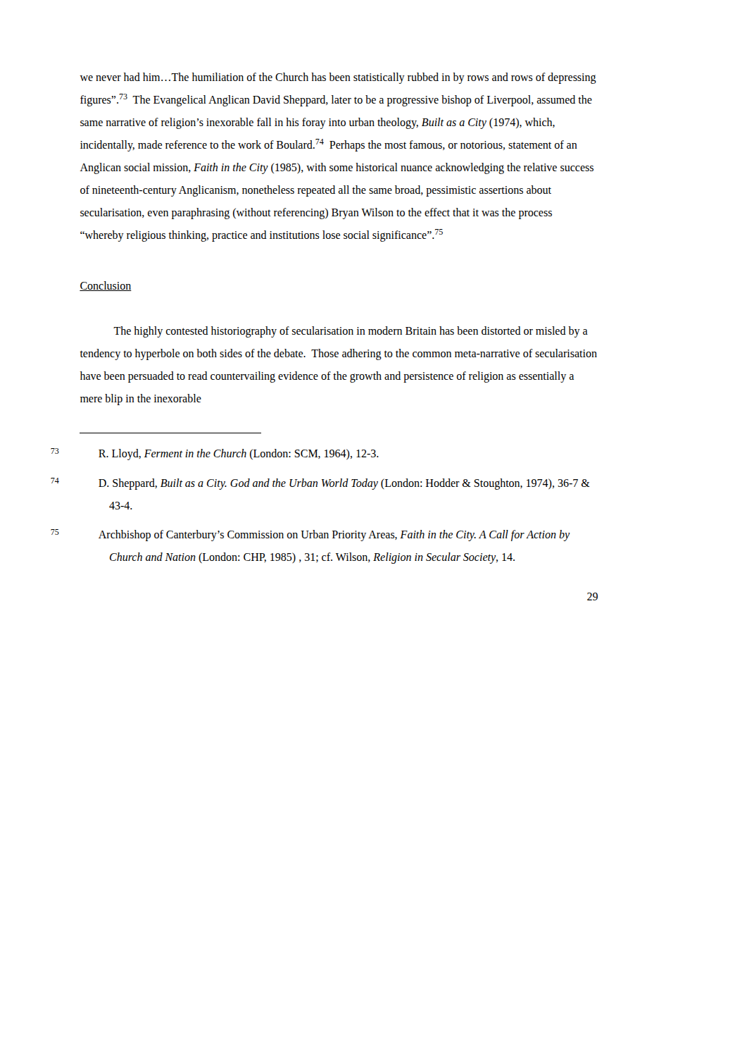we never had him…The humiliation of the Church has been statistically rubbed in by rows and rows of depressing figures”.73 The Evangelical Anglican David Sheppard, later to be a progressive bishop of Liverpool, assumed the same narrative of religion’s inexorable fall in his foray into urban theology, Built as a City (1974), which, incidentally, made reference to the work of Boulard.74 Perhaps the most famous, or notorious, statement of an Anglican social mission, Faith in the City (1985), with some historical nuance acknowledging the relative success of nineteenth-century Anglicanism, nonetheless repeated all the same broad, pessimistic assertions about secularisation, even paraphrasing (without referencing) Bryan Wilson to the effect that it was the process “whereby religious thinking, practice and institutions lose social significance”.75
Conclusion
The highly contested historiography of secularisation in modern Britain has been distorted or misled by a tendency to hyperbole on both sides of the debate. Those adhering to the common meta-narrative of secularisation have been persuaded to read countervailing evidence of the growth and persistence of religion as essentially a mere blip in the inexorable
73 R. Lloyd, Ferment in the Church (London: SCM, 1964), 12-3.
74 D. Sheppard, Built as a City. God and the Urban World Today (London: Hodder & Stoughton, 1974), 36-7 & 43-4.
75 Archbishop of Canterbury’s Commission on Urban Priority Areas, Faith in the City. A Call for Action by Church and Nation (London: CHP, 1985) , 31; cf. Wilson, Religion in Secular Society, 14.
29